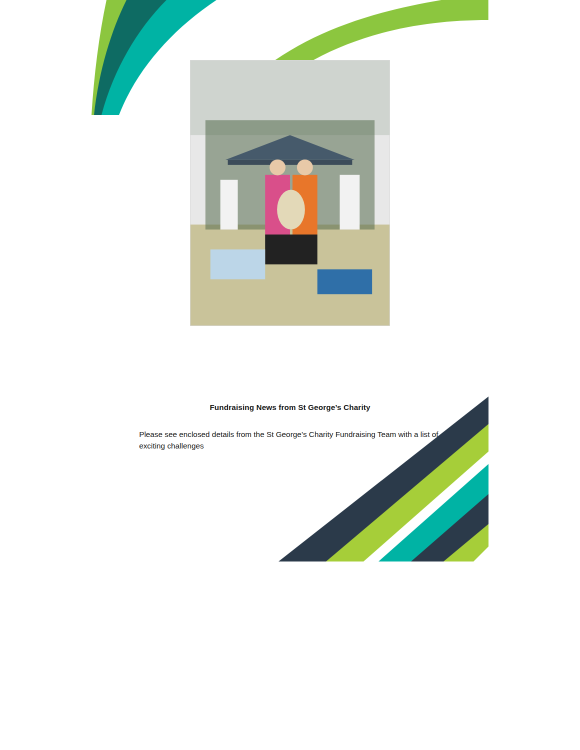Fundraising News from St George’s Charity
Please see enclosed details from the St George’s Charity Fundraising Team with a list of exciting challenges